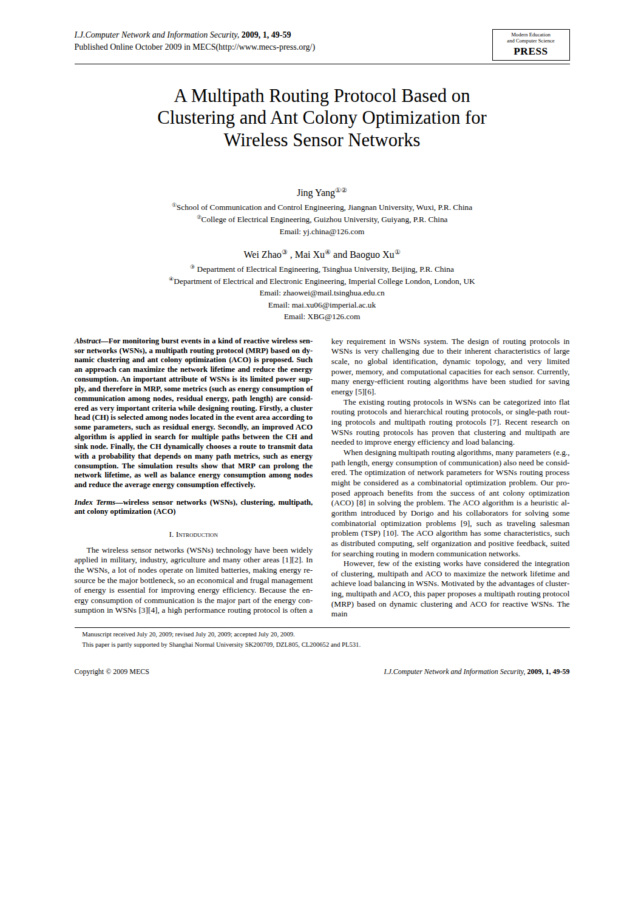I.J.Computer Network and Information Security, 2009, 1, 49-59
Published Online October 2009 in MECS(http://www.mecs-press.org/)
Modern Education
and Computer Science
PRESS
A Multipath Routing Protocol Based on
Clustering and Ant Colony Optimization for
Wireless Sensor Networks
Jing Yang①②
①School of Communication and Control Engineering, Jiangnan University, Wuxi, P.R. China
②College of Electrical Engineering, Guizhou University, Guiyang, P.R. China
Email: yj.china@126.com
Wei Zhao③ , Mai Xu④ and Baoguo Xu①
③ Department of Electrical Engineering, Tsinghua University, Beijing, P.R. China
④Department of Electrical and Electronic Engineering, Imperial College London, London, UK
Email: zhaowei@mail.tsinghua.edu.cn
Email: mai.xu06@imperial.ac.uk
Email: XBG@126.com
Abstract—For monitoring burst events in a kind of reactive wireless sensor networks (WSNs), a multipath routing protocol (MRP) based on dynamic clustering and ant colony optimization (ACO) is proposed. Such an approach can maximize the network lifetime and reduce the energy consumption. An important attribute of WSNs is its limited power supply, and therefore in MRP, some metrics (such as energy consumption of communication among nodes, residual energy, path length) are considered as very important criteria while designing routing. Firstly, a cluster head (CH) is selected among nodes located in the event area according to some parameters, such as residual energy. Secondly, an improved ACO algorithm is applied in search for multiple paths between the CH and sink node. Finally, the CH dynamically chooses a route to transmit data with a probability that depends on many path metrics, such as energy consumption. The simulation results show that MRP can prolong the network lifetime, as well as balance energy consumption among nodes and reduce the average energy consumption effectively.
Index Terms—wireless sensor networks (WSNs), clustering, multipath, ant colony optimization (ACO)
I. Introduction
The wireless sensor networks (WSNs) technology have been widely applied in military, industry, agriculture and many other areas [1][2]. In the WSNs, a lot of nodes operate on limited batteries, making energy resource be the major bottleneck, so an economical and frugal management of energy is essential for improving energy efficiency. Because the energy consumption of communication is the major part of the energy consumption in WSNs [3][4], a high performance routing protocol is often a key requirement in WSNs system. The design of routing protocols in WSNs is very challenging due to their inherent characteristics of large scale, no global identification, dynamic topology, and very limited power, memory, and computational capacities for each sensor. Currently, many energy-efficient routing algorithms have been studied for saving energy [5][6].
The existing routing protocols in WSNs can be categorized into flat routing protocols and hierarchical routing protocols, or single-path routing protocols and multipath routing protocols [7]. Recent research on WSNs routing protocols has proven that clustering and multipath are needed to improve energy efficiency and load balancing.
When designing multipath routing algorithms, many parameters (e.g., path length, energy consumption of communication) also need be considered. The optimization of network parameters for WSNs routing process might be considered as a combinatorial optimization problem. Our proposed approach benefits from the success of ant colony optimization (ACO) [8] in solving the problem. The ACO algorithm is a heuristic algorithm introduced by Dorigo and his collaborators for solving some combinatorial optimization problems [9], such as traveling salesman problem (TSP) [10]. The ACO algorithm has some characteristics, such as distributed computing, self organization and positive feedback, suited for searching routing in modern communication networks.
However, few of the existing works have considered the integration of clustering, multipath and ACO to maximize the network lifetime and achieve load balancing in WSNs. Motivated by the advantages of clustering, multipath and ACO, this paper proposes a multipath routing protocol (MRP) based on dynamic clustering and ACO for reactive WSNs. The main
Manuscript received July 20, 2009; revised July 20, 2009; accepted July 20, 2009.
This paper is partly supported by Shanghai Normal University SK200709, DZL805, CL200652 and PL531.
Copyright © 2009 MECS
I.J.Computer Network and Information Security, 2009, 1, 49-59